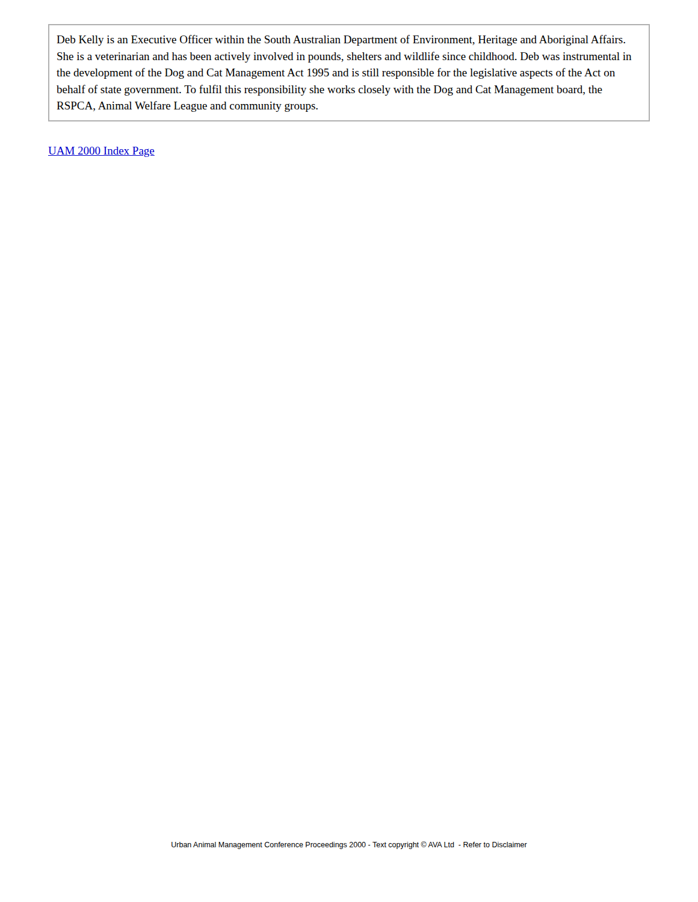Deb Kelly is an Executive Officer within the South Australian Department of Environment, Heritage and Aboriginal Affairs. She is a veterinarian and has been actively involved in pounds, shelters and wildlife since childhood. Deb was instrumental in the development of the Dog and Cat Management Act 1995 and is still responsible for the legislative aspects of the Act on behalf of state government. To fulfil this responsibility she works closely with the Dog and Cat Management board, the RSPCA, Animal Welfare League and community groups.
UAM 2000 Index Page
Urban Animal Management Conference Proceedings 2000 - Text copyright © AVA Ltd - Refer to Disclaimer